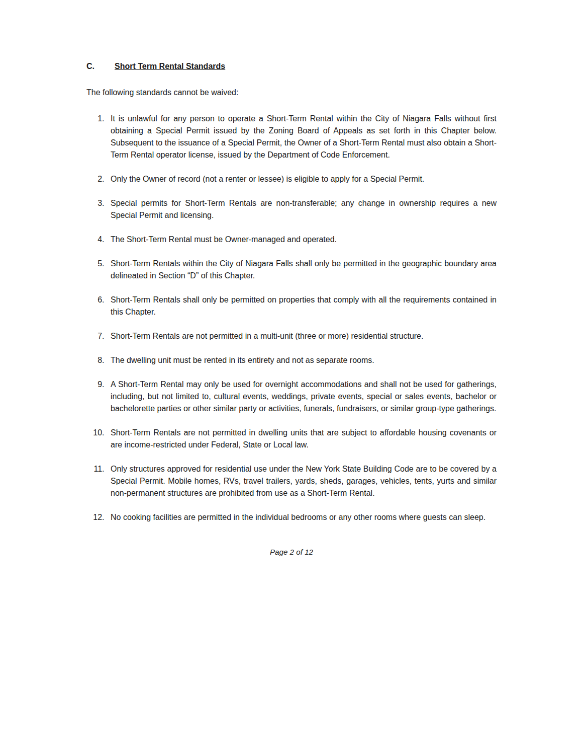C.
Short Term Rental Standards
The following standards cannot be waived:
It is unlawful for any person to operate a Short-Term Rental within the City of Niagara Falls without first obtaining a Special Permit issued by the Zoning Board of Appeals as set forth in this Chapter below. Subsequent to the issuance of a Special Permit, the Owner of a Short-Term Rental must also obtain a Short-Term Rental operator license, issued by the Department of Code Enforcement.
Only the Owner of record (not a renter or lessee) is eligible to apply for a Special Permit.
Special permits for Short-Term Rentals are non-transferable; any change in ownership requires a new Special Permit and licensing.
The Short-Term Rental must be Owner-managed and operated.
Short-Term Rentals within the City of Niagara Falls shall only be permitted in the geographic boundary area delineated in Section “D” of this Chapter.
Short-Term Rentals shall only be permitted on properties that comply with all the requirements contained in this Chapter.
Short-Term Rentals are not permitted in a multi-unit (three or more) residential structure.
The dwelling unit must be rented in its entirety and not as separate rooms.
A Short-Term Rental may only be used for overnight accommodations and shall not be used for gatherings, including, but not limited to, cultural events, weddings, private events, special or sales events, bachelor or bachelorette parties or other similar party or activities, funerals, fundraisers, or similar group-type gatherings.
Short-Term Rentals are not permitted in dwelling units that are subject to affordable housing covenants or are income-restricted under Federal, State or Local law.
Only structures approved for residential use under the New York State Building Code are to be covered by a Special Permit. Mobile homes, RVs, travel trailers, yards, sheds, garages, vehicles, tents, yurts and similar non-permanent structures are prohibited from use as a Short-Term Rental.
No cooking facilities are permitted in the individual bedrooms or any other rooms where guests can sleep.
Page 2 of 12